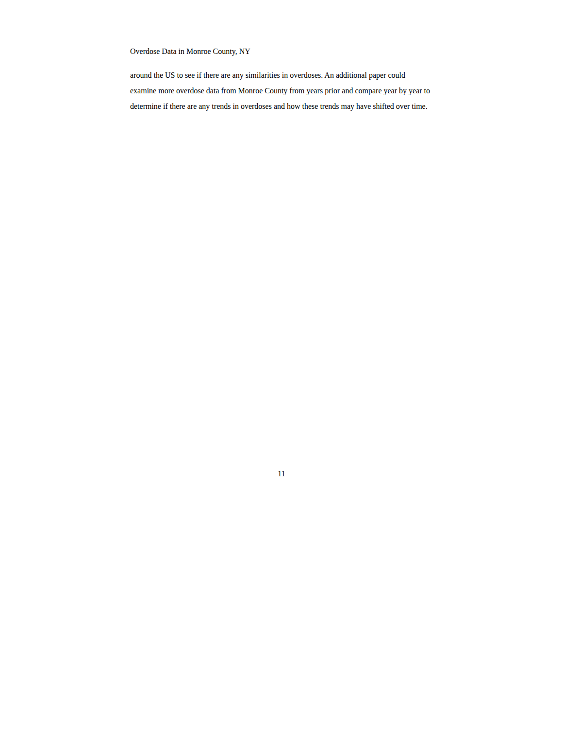Overdose Data in Monroe County, NY
around the US to see if there are any similarities in overdoses. An additional paper could examine more overdose data from Monroe County from years prior and compare year by year to determine if there are any trends in overdoses and how these trends may have shifted over time.
11